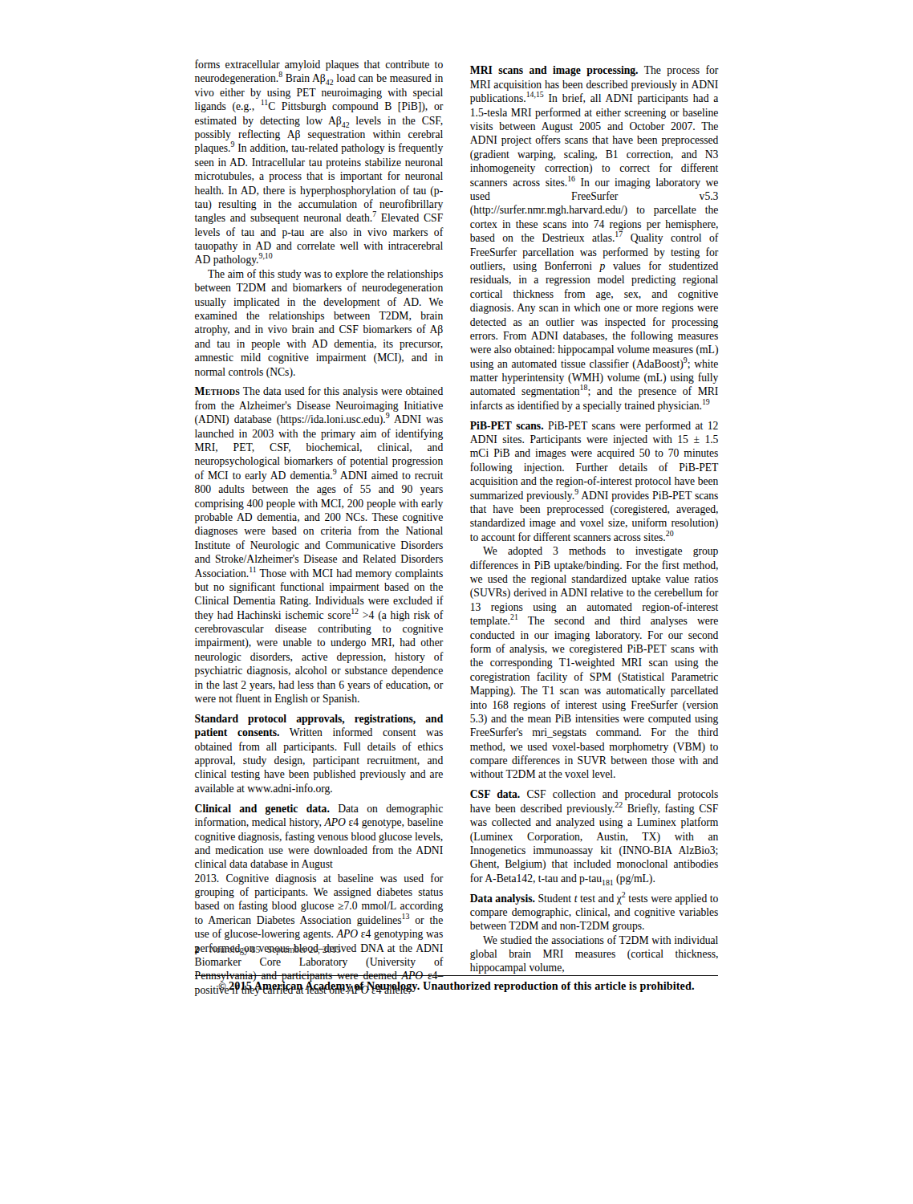forms extracellular amyloid plaques that contribute to neurodegeneration.8 Brain Aβ42 load can be measured in vivo either by using PET neuroimaging with special ligands (e.g., 11C Pittsburgh compound B [PiB]), or estimated by detecting low Aβ42 levels in the CSF, possibly reflecting Aβ sequestration within cerebral plaques.9 In addition, tau-related pathology is frequently seen in AD. Intracellular tau proteins stabilize neuronal microtubules, a process that is important for neuronal health. In AD, there is hyperphosphorylation of tau (p-tau) resulting in the accumulation of neurofibrillary tangles and subsequent neuronal death.7 Elevated CSF levels of tau and p-tau are also in vivo markers of tauopathy in AD and correlate well with intracerebral AD pathology.9,10
The aim of this study was to explore the relationships between T2DM and biomarkers of neurodegeneration usually implicated in the development of AD. We examined the relationships between T2DM, brain atrophy, and in vivo brain and CSF biomarkers of Aβ and tau in people with AD dementia, its precursor, amnestic mild cognitive impairment (MCI), and in normal controls (NCs).
Methods The data used for this analysis were obtained from the Alzheimer's Disease Neuroimaging Initiative (ADNI) database (https://ida.loni.usc.edu).9 ADNI was launched in 2003 with the primary aim of identifying MRI, PET, CSF, biochemical, clinical, and neuropsychological biomarkers of potential progression of MCI to early AD dementia.9 ADNI aimed to recruit 800 adults between the ages of 55 and 90 years comprising 400 people with MCI, 200 people with early probable AD dementia, and 200 NCs. These cognitive diagnoses were based on criteria from the National Institute of Neurologic and Communicative Disorders and Stroke/Alzheimer's Disease and Related Disorders Association.11 Those with MCI had memory complaints but no significant functional impairment based on the Clinical Dementia Rating. Individuals were excluded if they had Hachinski ischemic score12 >4 (a high risk of cerebrovascular disease contributing to cognitive impairment), were unable to undergo MRI, had other neurologic disorders, active depression, history of psychiatric diagnosis, alcohol or substance dependence in the last 2 years, had less than 6 years of education, or were not fluent in English or Spanish.
Standard protocol approvals, registrations, and patient consents. Written informed consent was obtained from all participants. Full details of ethics approval, study design, participant recruitment, and clinical testing have been published previously and are available at www.adni-info.org.
Clinical and genetic data. Data on demographic information, medical history, APO ε4 genotype, baseline cognitive diagnosis, fasting venous blood glucose levels, and medication use were downloaded from the ADNI clinical data database in August
2013. Cognitive diagnosis at baseline was used for grouping of participants. We assigned diabetes status based on fasting blood glucose ≥7.0 mmol/L according to American Diabetes Association guidelines13 or the use of glucose-lowering agents. APO ε4 genotyping was performed on venous blood–derived DNA at the ADNI Biomarker Core Laboratory (University of Pennsylvania) and participants were deemed APO ε4–positive if they carried at least one APO ε4 allele.
MRI scans and image processing. The process for MRI acquisition has been described previously in ADNI publications.14,15 In brief, all ADNI participants had a 1.5-tesla MRI performed at either screening or baseline visits between August 2005 and October 2007. The ADNI project offers scans that have been preprocessed (gradient warping, scaling, B1 correction, and N3 inhomogeneity correction) to correct for different scanners across sites.16 In our imaging laboratory we used FreeSurfer v5.3 (http://surfer.nmr.mgh.harvard.edu/) to parcellate the cortex in these scans into 74 regions per hemisphere, based on the Destrieux atlas.17 Quality control of FreeSurfer parcellation was performed by testing for outliers, using Bonferroni p values for studentized residuals, in a regression model predicting regional cortical thickness from age, sex, and cognitive diagnosis. Any scan in which one or more regions were detected as an outlier was inspected for processing errors. From ADNI databases, the following measures were also obtained: hippocampal volume measures (mL) using an automated tissue classifier (AdaBoost)9; white matter hyperintensity (WMH) volume (mL) using fully automated segmentation18; and the presence of MRI infarcts as identified by a specially trained physician.19
PiB-PET scans. PiB-PET scans were performed at 12 ADNI sites. Participants were injected with 15 ± 1.5 mCi PiB and images were acquired 50 to 70 minutes following injection. Further details of PiB-PET acquisition and the region-of-interest protocol have been summarized previously.9 ADNI provides PiB-PET scans that have been preprocessed (coregistered, averaged, standardized image and voxel size, uniform resolution) to account for different scanners across sites.20
We adopted 3 methods to investigate group differences in PiB uptake/binding. For the first method, we used the regional standardized uptake value ratios (SUVRs) derived in ADNI relative to the cerebellum for 13 regions using an automated region-of-interest template.21 The second and third analyses were conducted in our imaging laboratory. For our second form of analysis, we coregistered PiB-PET scans with the corresponding T1-weighted MRI scan using the coregistration facility of SPM (Statistical Parametric Mapping). The T1 scan was automatically parcellated into 168 regions of interest using FreeSurfer (version 5.3) and the mean PiB intensities were computed using FreeSurfer's mri_segstats command. For the third method, we used voxel-based morphometry (VBM) to compare differences in SUVR between those with and without T2DM at the voxel level.
CSF data. CSF collection and procedural protocols have been described previously.22 Briefly, fasting CSF was collected and analyzed using a Luminex platform (Luminex Corporation, Austin, TX) with an Innogenetics immunoassay kit (INNO-BIA AlzBio3; Ghent, Belgium) that included monoclonal antibodies for A-Beta142, t-tau and p-tau181 (pg/mL).
Data analysis. Student t test and χ2 tests were applied to compare demographic, clinical, and cognitive variables between T2DM and non-T2DM groups.
We studied the associations of T2DM with individual global brain MRI measures (cortical thickness, hippocampal volume,
2 Neurology 85 September 29, 2015
© 2015 American Academy of Neurology. Unauthorized reproduction of this article is prohibited.